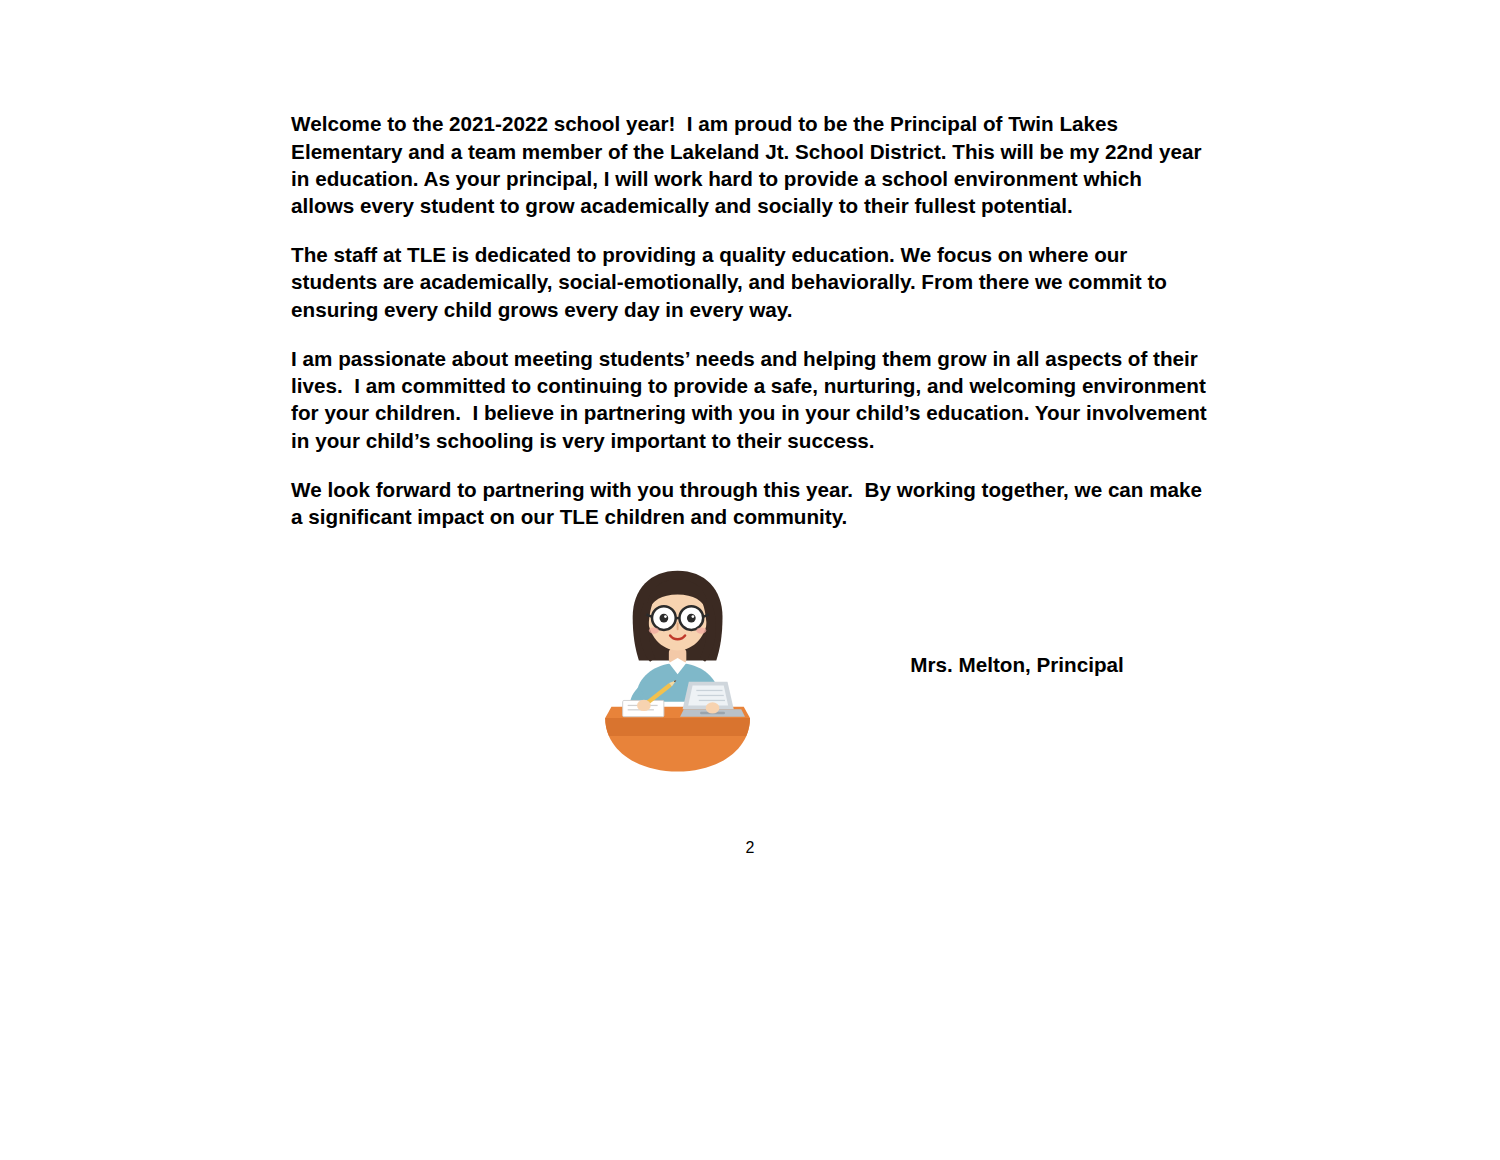Welcome to the 2021-2022 school year! I am proud to be the Principal of Twin Lakes Elementary and a team member of the Lakeland Jt. School District. This will be my 22nd year in education. As your principal, I will work hard to provide a school environment which allows every student to grow academically and socially to their fullest potential.
The staff at TLE is dedicated to providing a quality education. We focus on where our students are academically, social-emotionally, and behaviorally. From there we commit to ensuring every child grows every day in every way.
I am passionate about meeting students’ needs and helping them grow in all aspects of their lives. I am committed to continuing to provide a safe, nurturing, and welcoming environment for your children. I believe in partnering with you in your child’s education. Your involvement in your child’s schooling is very important to their success.
We look forward to partnering with you through this year. By working together, we can make a significant impact on our TLE children and community.
Mrs. Melton, Principal
2